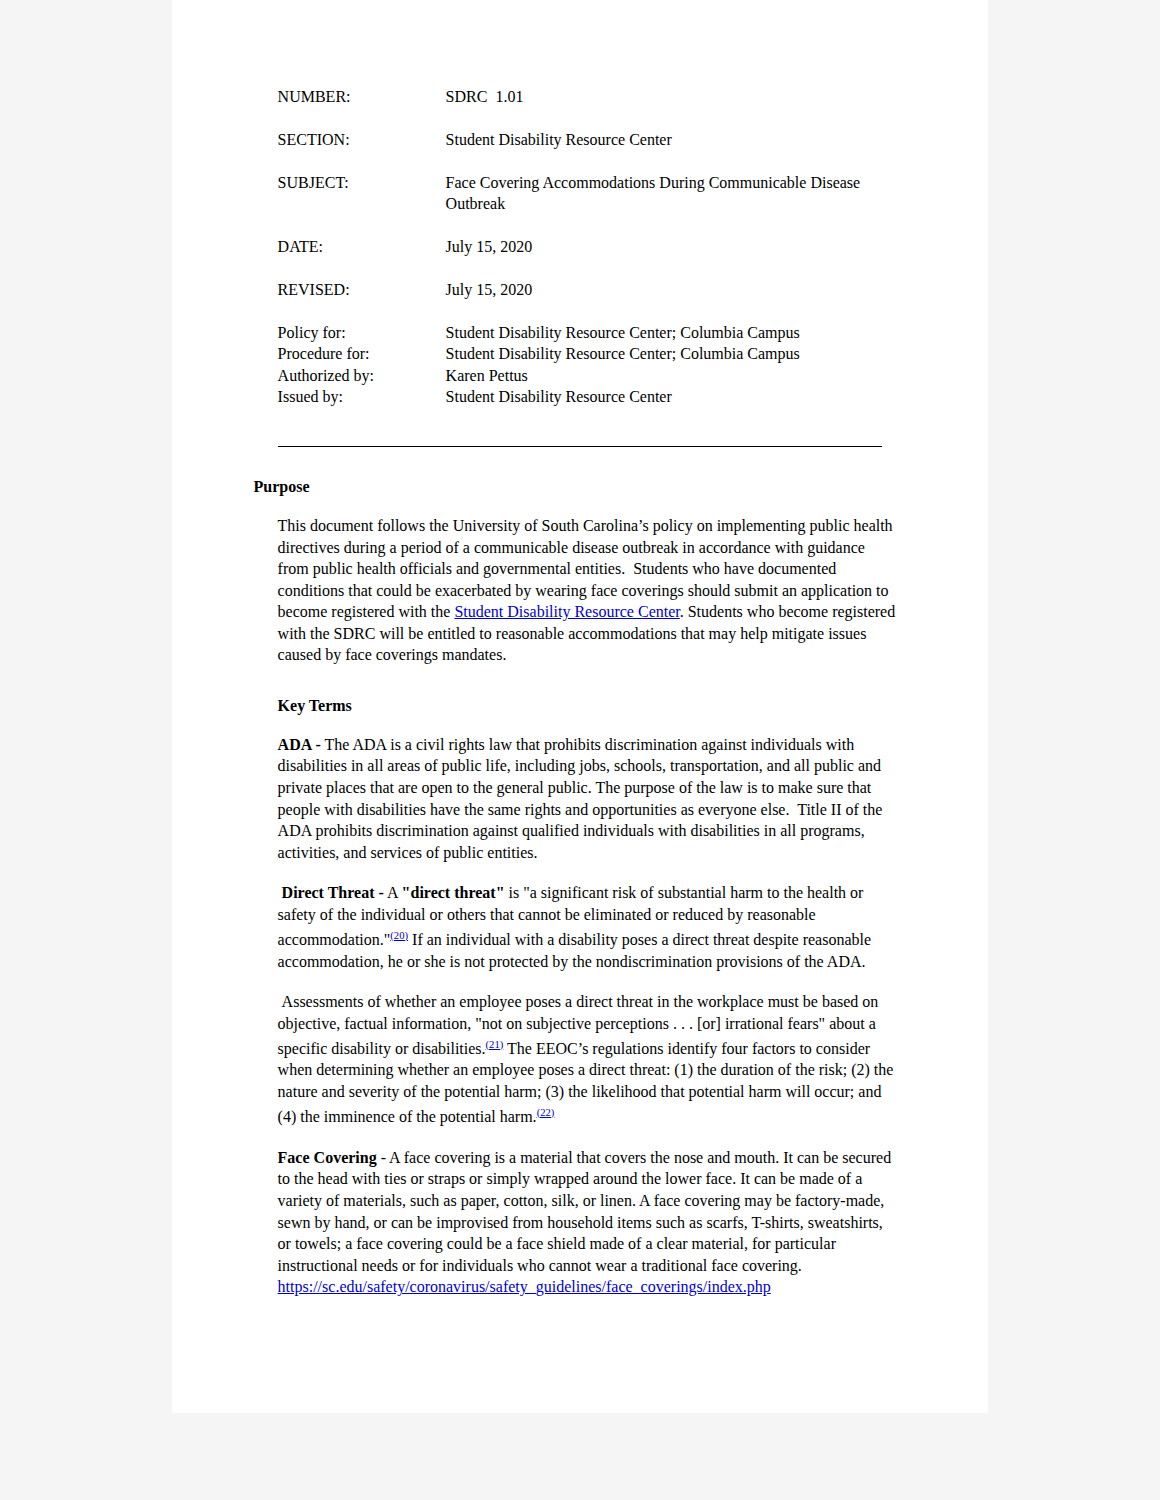| NUMBER: | SDRC 1.01 |
| SECTION: | Student Disability Resource Center |
| SUBJECT: | Face Covering Accommodations During Communicable Disease Outbreak |
| DATE: | July 15, 2020 |
| REVISED: | July 15, 2020 |
| Policy for: | Student Disability Resource Center; Columbia Campus |
| Procedure for: | Student Disability Resource Center; Columbia Campus |
| Authorized by: | Karen Pettus |
| Issued by: | Student Disability Resource Center |
Purpose
This document follows the University of South Carolina’s policy on implementing public health directives during a period of a communicable disease outbreak in accordance with guidance from public health officials and governmental entities. Students who have documented conditions that could be exacerbated by wearing face coverings should submit an application to become registered with the Student Disability Resource Center. Students who become registered with the SDRC will be entitled to reasonable accommodations that may help mitigate issues caused by face coverings mandates.
Key Terms
ADA - The ADA is a civil rights law that prohibits discrimination against individuals with disabilities in all areas of public life, including jobs, schools, transportation, and all public and private places that are open to the general public. The purpose of the law is to make sure that people with disabilities have the same rights and opportunities as everyone else. Title II of the ADA prohibits discrimination against qualified individuals with disabilities in all programs, activities, and services of public entities.
Direct Threat - A "direct threat" is "a significant risk of substantial harm to the health or safety of the individual or others that cannot be eliminated or reduced by reasonable accommodation."(20) If an individual with a disability poses a direct threat despite reasonable accommodation, he or she is not protected by the nondiscrimination provisions of the ADA.
Assessments of whether an employee poses a direct threat in the workplace must be based on objective, factual information, "not on subjective perceptions . . . [or] irrational fears" about a specific disability or disabilities.(21) The EEOC’s regulations identify four factors to consider when determining whether an employee poses a direct threat: (1) the duration of the risk; (2) the nature and severity of the potential harm; (3) the likelihood that potential harm will occur; and (4) the imminence of the potential harm.(22)
Face Covering - A face covering is a material that covers the nose and mouth. It can be secured to the head with ties or straps or simply wrapped around the lower face. It can be made of a variety of materials, such as paper, cotton, silk, or linen. A face covering may be factory-made, sewn by hand, or can be improvised from household items such as scarfs, T-shirts, sweatshirts, or towels; a face covering could be a face shield made of a clear material, for particular instructional needs or for individuals who cannot wear a traditional face covering. https://sc.edu/safety/coronavirus/safety_guidelines/face_coverings/index.php